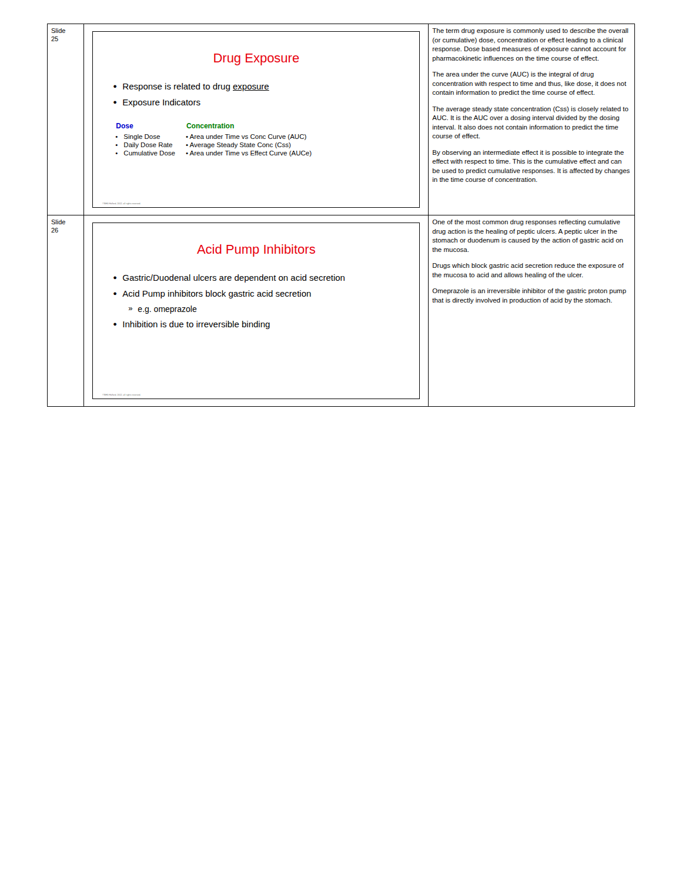| Slide 25 | Drug Exposure Response is related to drug exposure Exposure Indicators / Dose / Concentration / / --- / --- / / • Single Dose / • Area under Time vs Conc Curve (AUC) / / • Daily Dose Rate / • Average Steady State Conc (Css) / / • Cumulative Dose / • Area under Time vs Effect Curve (AUCe) / ©NHG Holford, 2012, all rights reserved. | The term drug exposure is commonly used to describe the overall (or cumulative) dose, concentration or effect leading to a clinical response. Dose based measures of exposure cannot account for pharmacokinetic influences on the time course of effect. The area under the curve (AUC) is the integral of drug concentration with respect to time and thus, like dose, it does not contain information to predict the time course of effect. The average steady state concentration (Css) is closely related to AUC. It is the AUC over a dosing interval divided by the dosing interval. It also does not contain information to predict the time course of effect. By observing an intermediate effect it is possible to integrate the effect with respect to time. This is the cumulative effect and can be used to predict cumulative responses. It is affected by changes in the time course of concentration. |
| Slide 26 | Acid Pump Inhibitors Gastric/Duodenal ulcers are dependent on acid secretion Acid Pump inhibitors block gastric acid secretion e.g. omeprazole Inhibition is due to irreversible binding ©NHG Holford, 2012, all rights reserved. | One of the most common drug responses reflecting cumulative drug action is the healing of peptic ulcers. A peptic ulcer in the stomach or duodenum is caused by the action of gastric acid on the mucosa. Drugs which block gastric acid secretion reduce the exposure of the mucosa to acid and allows healing of the ulcer. Omeprazole is an irreversible inhibitor of the gastric proton pump that is directly involved in production of acid by the stomach. |